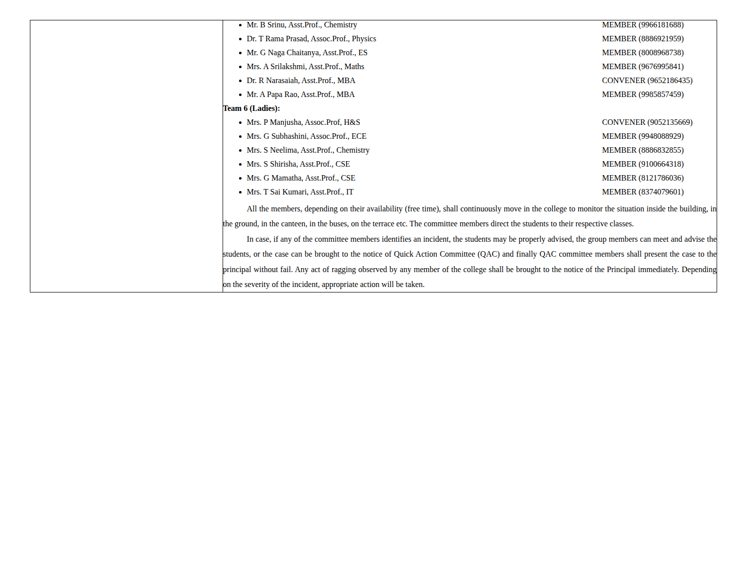| | Mr. B Srinu, Asst.Prof., Chemistry MEMBER (9966181688) Dr. T Rama Prasad, Assoc.Prof., Physics MEMBER (8886921959) Mr. G Naga Chaitanya, Asst.Prof., ES MEMBER (8008968738) Mrs. A Srilakshmi, Asst.Prof., Maths MEMBER (9676995841) Dr. R Narasaiah, Asst.Prof., MBA CONVENER (9652186435) Mr. A Papa Rao, Asst.Prof., MBA MEMBER (9985857459) Team 6 (Ladies): Mrs. P Manjusha, Assoc.Prof, H&S CONVENER (9052135669) Mrs. G Subhashini, Assoc.Prof., ECE MEMBER (9948088929) Mrs. S Neelima, Asst.Prof., Chemistry MEMBER (8886832855) Mrs. S Shirisha, Asst.Prof., CSE MEMBER (9100664318) Mrs. G Mamatha, Asst.Prof., CSE MEMBER (8121786036) Mrs. T Sai Kumari, Asst.Prof., IT MEMBER (8374079601) All the members, depending on their availability (free time), shall continuously move in the college to monitor the situation inside the building, in the ground, in the canteen, in the buses, on the terrace etc. The committee members direct the students to their respective classes. In case, if any of the committee members identifies an incident, the students may be properly advised, the group members can meet and advise the students, or the case can be brought to the notice of Quick Action Committee (QAC) and finally QAC committee members shall present the case to the principal without fail. Any act of ragging observed by any member of the college shall be brought to the notice of the Principal immediately. Depending on the severity of the incident, appropriate action will be taken. |